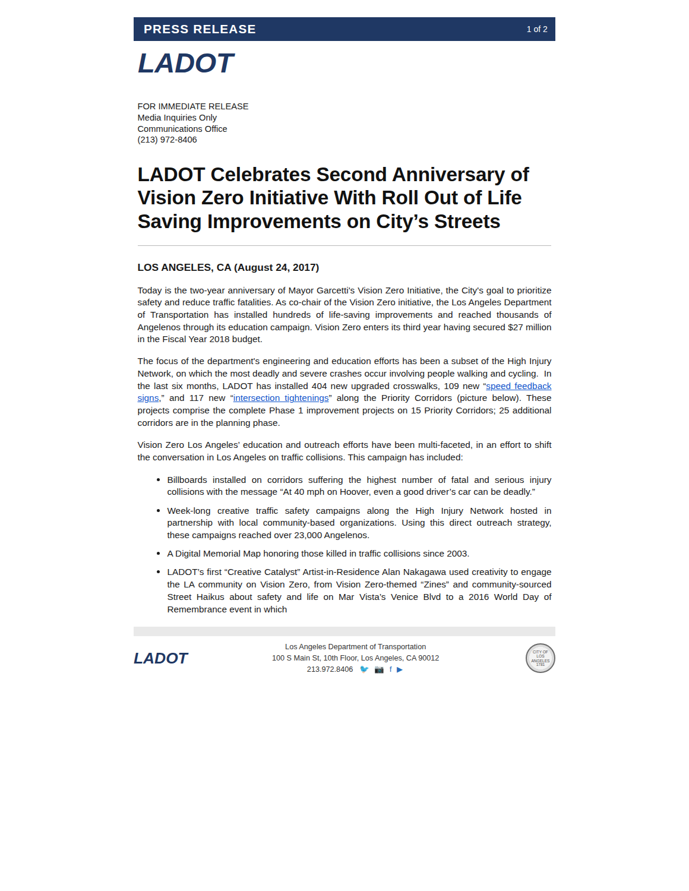Press Release
1 of 2
LADOT
FOR IMMEDIATE RELEASE
Media Inquiries Only
Communications Office
(213) 972-8406
LADOT Celebrates Second Anniversary of Vision Zero Initiative With Roll Out of Life Saving Improvements on City’s Streets
LOS ANGELES, CA (August 24, 2017)
Today is the two-year anniversary of Mayor Garcetti's Vision Zero Initiative, the City's goal to prioritize safety and reduce traffic fatalities. As co-chair of the Vision Zero initiative, the Los Angeles Department of Transportation has installed hundreds of life-saving improvements and reached thousands of Angelenos through its education campaign. Vision Zero enters its third year having secured $27 million in the Fiscal Year 2018 budget.
The focus of the department's engineering and education efforts has been a subset of the High Injury Network, on which the most deadly and severe crashes occur involving people walking and cycling. In the last six months, LADOT has installed 404 new upgraded crosswalks, 109 new “speed feedback signs,” and 117 new “intersection tightenings” along the Priority Corridors (picture below). These projects comprise the complete Phase 1 improvement projects on 15 Priority Corridors; 25 additional corridors are in the planning phase.
Vision Zero Los Angeles’ education and outreach efforts have been multi-faceted, in an effort to shift the conversation in Los Angeles on traffic collisions. This campaign has included:
Billboards installed on corridors suffering the highest number of fatal and serious injury collisions with the message “At 40 mph on Hoover, even a good driver’s car can be deadly.”
Week-long creative traffic safety campaigns along the High Injury Network hosted in partnership with local community-based organizations. Using this direct outreach strategy, these campaigns reached over 23,000 Angelenos.
A Digital Memorial Map honoring those killed in traffic collisions since 2003.
LADOT’s first “Creative Catalyst” Artist-in-Residence Alan Nakagawa used creativity to engage the LA community on Vision Zero, from Vision Zero-themed “Zines” and community-sourced Street Haikus about safety and life on Mar Vista’s Venice Blvd to a 2016 World Day of Remembrance event in which
LADOT
Los Angeles Department of Transportation
100 S Main St, 10th Floor, Los Angeles, CA 90012
213.972.8406 🐦 📷 f ▶
CITY OF
LOS ANGELES
1781